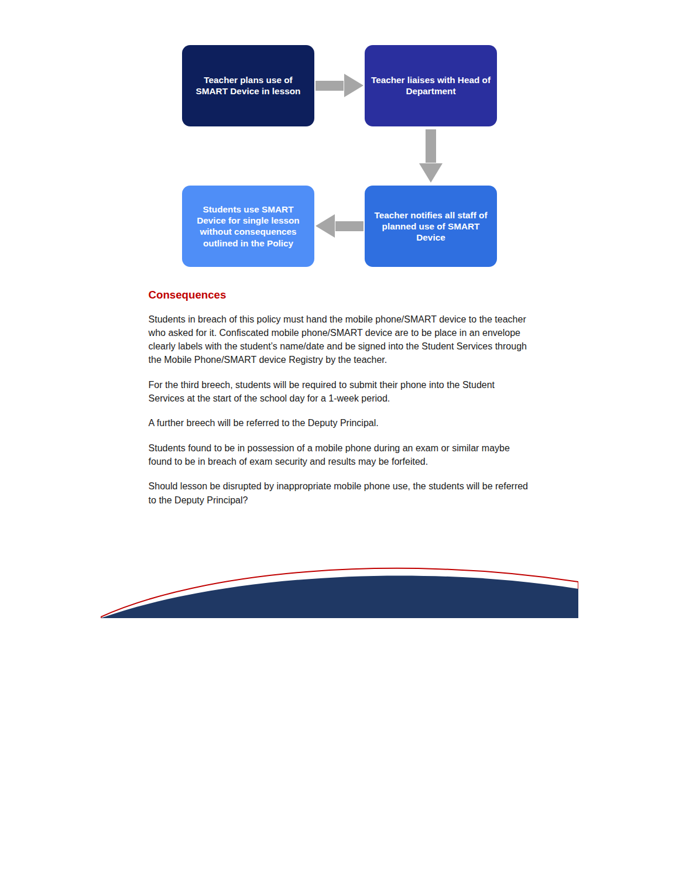| Teacher plans use of SMART Device in lesson | | Teacher liaises with Head of Department |
| Students use SMART Device for single lesson without consequences outlined in the Policy | | Teacher notifies all staff of planned use of SMART Device |
Consequences
Students in breach of this policy must hand the mobile phone/SMART device to the teacher who asked for it. Confiscated mobile phone/SMART device are to be place in an envelope clearly labels with the student’s name/date and be signed into the Student Services through the Mobile Phone/SMART device Registry by the teacher.
For the third breech, students will be required to submit their phone into the Student Services at the start of the school day for a 1-week period.
A further breech will be referred to the Deputy Principal.
Students found to be in possession of a mobile phone during an exam or similar maybe found to be in breach of exam security and results may be forfeited.
Should lesson be disrupted by inappropriate mobile phone use, the students will be referred to the Deputy Principal?